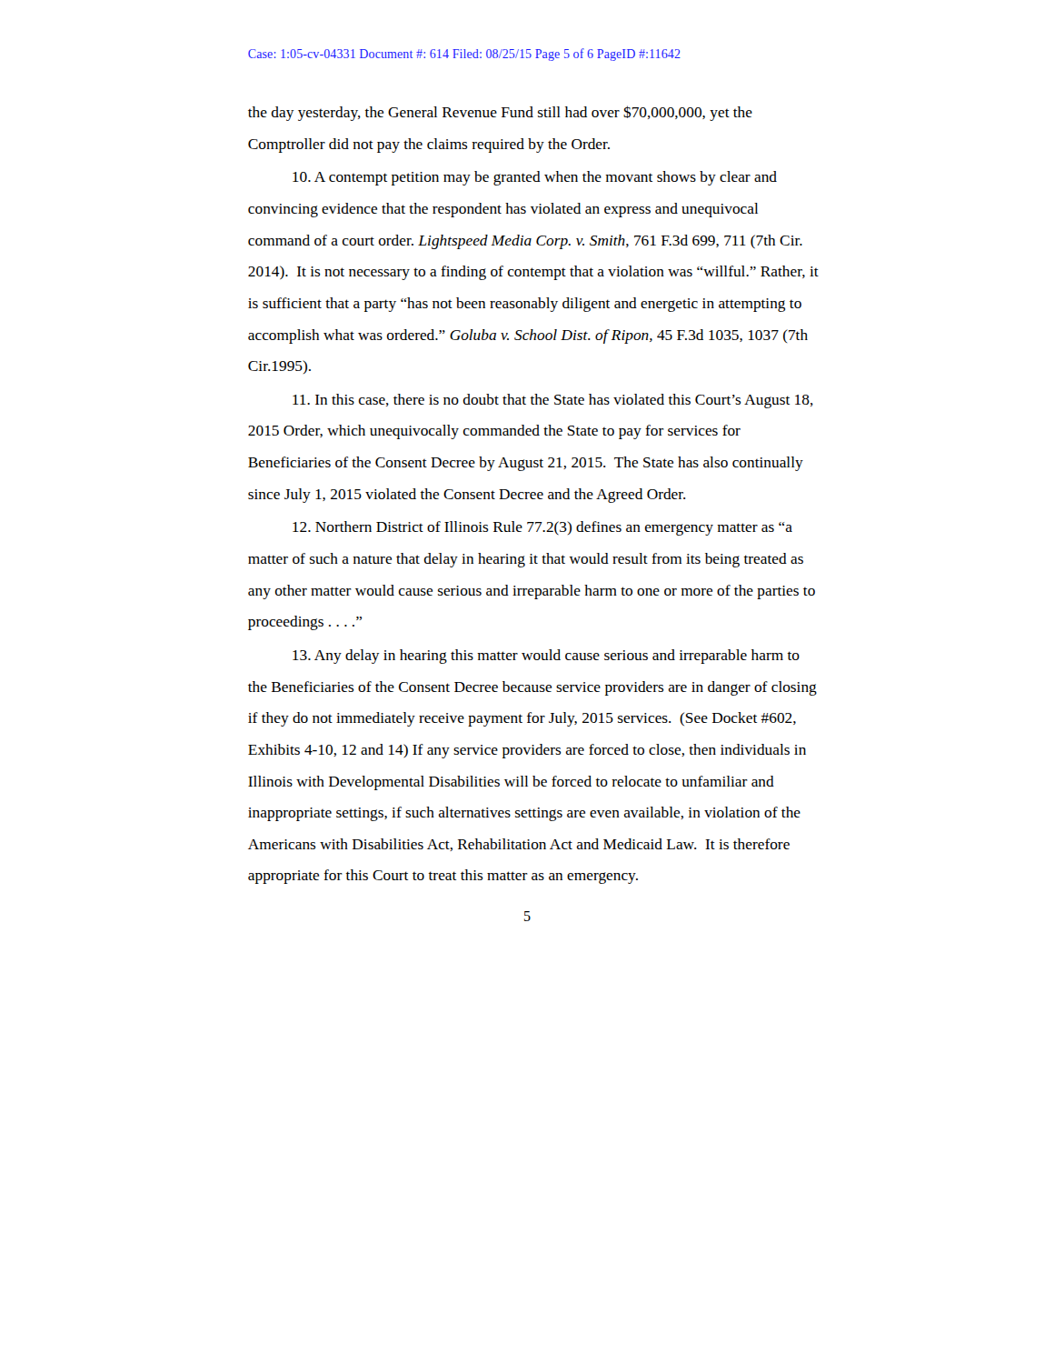Case: 1:05-cv-04331 Document #: 614 Filed: 08/25/15 Page 5 of 6 PageID #:11642
the day yesterday, the General Revenue Fund still had over $70,000,000, yet the Comptroller did not pay the claims required by the Order.
10. A contempt petition may be granted when the movant shows by clear and convincing evidence that the respondent has violated an express and unequivocal command of a court order. Lightspeed Media Corp. v. Smith, 761 F.3d 699, 711 (7th Cir. 2014). It is not necessary to a finding of contempt that a violation was “willful.” Rather, it is sufficient that a party “has not been reasonably diligent and energetic in attempting to accomplish what was ordered.” Goluba v. School Dist. of Ripon, 45 F.3d 1035, 1037 (7th Cir.1995).
11. In this case, there is no doubt that the State has violated this Court’s August 18, 2015 Order, which unequivocally commanded the State to pay for services for Beneficiaries of the Consent Decree by August 21, 2015. The State has also continually since July 1, 2015 violated the Consent Decree and the Agreed Order.
12. Northern District of Illinois Rule 77.2(3) defines an emergency matter as “a matter of such a nature that delay in hearing it that would result from its being treated as any other matter would cause serious and irreparable harm to one or more of the parties to proceedings . . . .”
13. Any delay in hearing this matter would cause serious and irreparable harm to the Beneficiaries of the Consent Decree because service providers are in danger of closing if they do not immediately receive payment for July, 2015 services. (See Docket #602, Exhibits 4-10, 12 and 14) If any service providers are forced to close, then individuals in Illinois with Developmental Disabilities will be forced to relocate to unfamiliar and inappropriate settings, if such alternatives settings are even available, in violation of the Americans with Disabilities Act, Rehabilitation Act and Medicaid Law. It is therefore appropriate for this Court to treat this matter as an emergency.
5